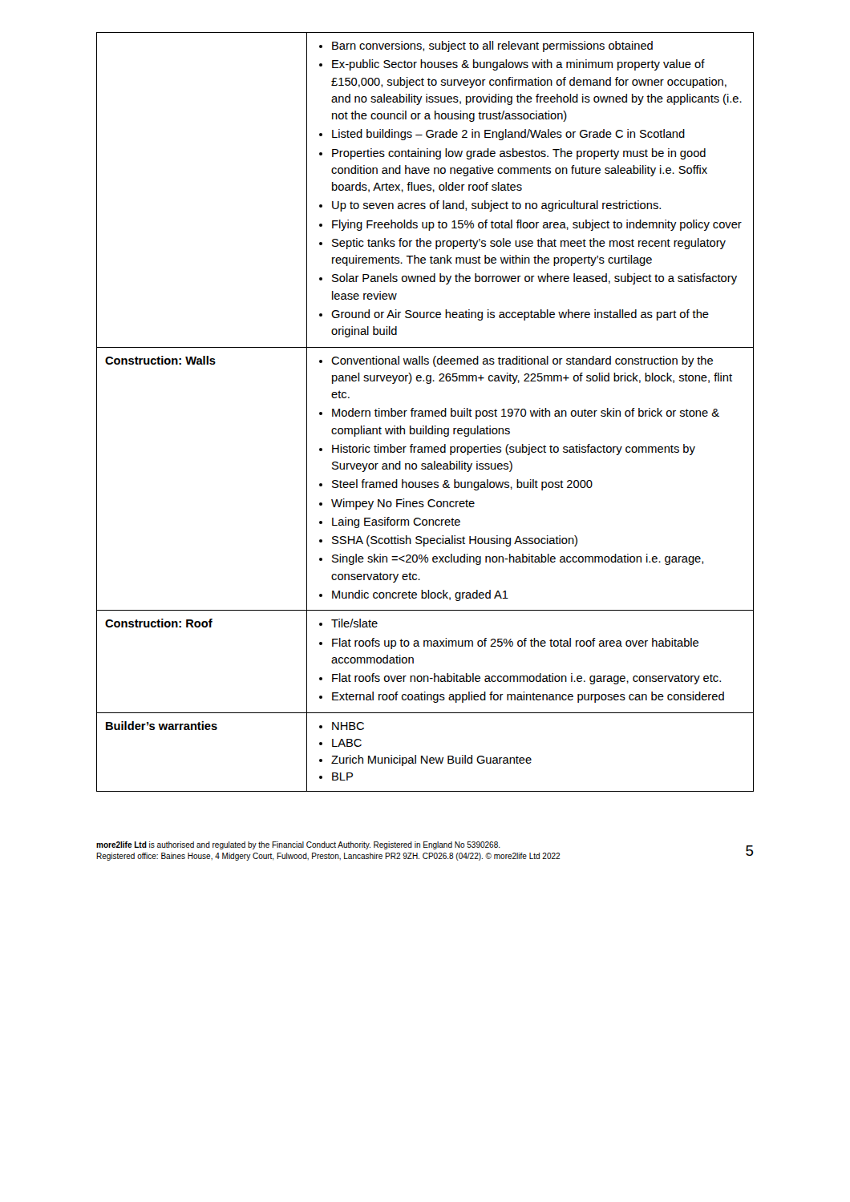| | Barn conversions, subject to all relevant permissions obtained Ex-public Sector houses & bungalows with a minimum property value of £150,000, subject to surveyor confirmation of demand for owner occupation, and no saleability issues, providing the freehold is owned by the applicants (i.e. not the council or a housing trust/association) Listed buildings – Grade 2 in England/Wales or Grade C in Scotland Properties containing low grade asbestos. The property must be in good condition and have no negative comments on future saleability i.e. Soffix boards, Artex, flues, older roof slates Up to seven acres of land, subject to no agricultural restrictions. Flying Freeholds up to 15% of total floor area, subject to indemnity policy cover Septic tanks for the property’s sole use that meet the most recent regulatory requirements. The tank must be within the property’s curtilage Solar Panels owned by the borrower or where leased, subject to a satisfactory lease review Ground or Air Source heating is acceptable where installed as part of the original build |
| Construction: Walls | Conventional walls (deemed as traditional or standard construction by the panel surveyor) e.g. 265mm+ cavity, 225mm+ of solid brick, block, stone, flint etc. Modern timber framed built post 1970 with an outer skin of brick or stone & compliant with building regulations Historic timber framed properties (subject to satisfactory comments by Surveyor and no saleability issues) Steel framed houses & bungalows, built post 2000 Wimpey No Fines Concrete Laing Easiform Concrete SSHA (Scottish Specialist Housing Association) Single skin =<20% excluding non-habitable accommodation i.e. garage, conservatory etc. Mundic concrete block, graded A1 |
| Construction: Roof | Tile/slate Flat roofs up to a maximum of 25% of the total roof area over habitable accommodation Flat roofs over non-habitable accommodation i.e. garage, conservatory etc. External roof coatings applied for maintenance purposes can be considered |
| Builder’s warranties | NHBC LABC Zurich Municipal New Build Guarantee BLP |
more2life Ltd is authorised and regulated by the Financial Conduct Authority. Registered in England No 5390268.
Registered office: Baines House, 4 Midgery Court, Fulwood, Preston, Lancashire PR2 9ZH. CP026.8 (04/22). © more2life Ltd 2022 5